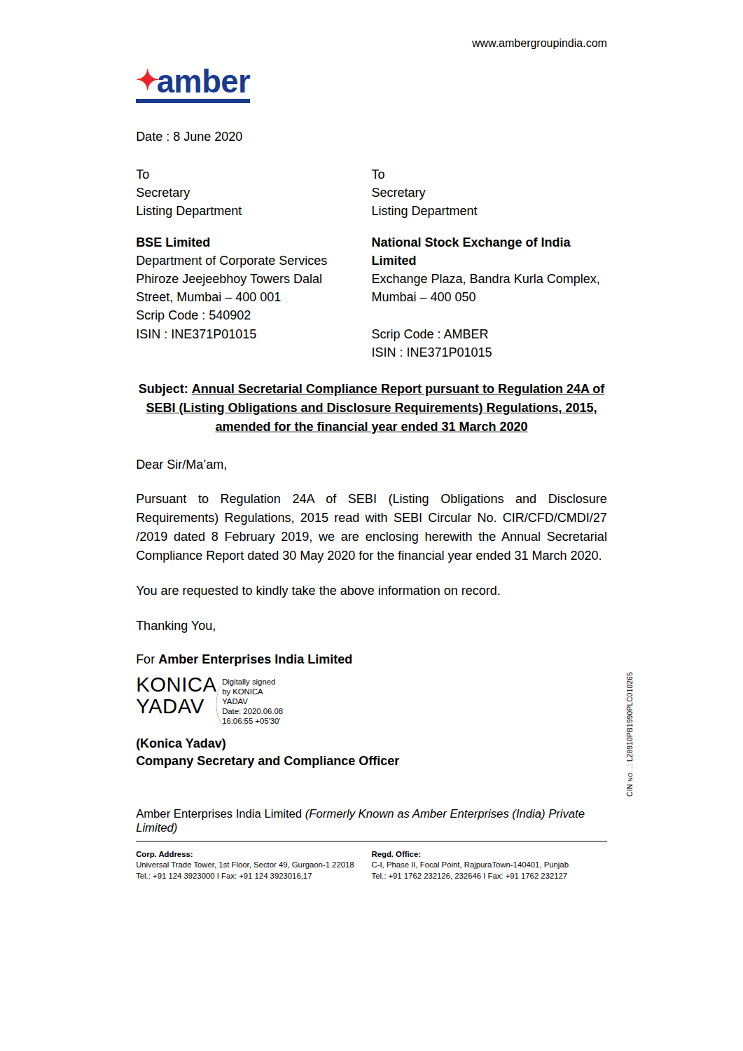www.ambergroupindia.com
✦amber
Date : 8 June 2020
| To Secretary Listing Department | To Secretary Listing Department |
| BSE Limited Department of Corporate Services Phiroze Jeejeebhoy Towers Dalal Street, Mumbai – 400 001 Scrip Code : 540902 ISIN : INE371P01015 | National Stock Exchange of India Limited Exchange Plaza, Bandra Kurla Complex, Mumbai – 400 050 Scrip Code : AMBER ISIN : INE371P01015 |
Subject: Annual Secretarial Compliance Report pursuant to Regulation 24A of SEBI (Listing Obligations and Disclosure Requirements) Regulations, 2015, amended for the financial year ended 31 March 2020
Dear Sir/Ma’am,
Pursuant to Regulation 24A of SEBI (Listing Obligations and Disclosure Requirements) Regulations, 2015 read with SEBI Circular No. CIR/CFD/CMDI/27 /2019 dated 8 February 2019, we are enclosing herewith the Annual Secretarial Compliance Report dated 30 May 2020 for the financial year ended 31 March 2020.
You are requested to kindly take the above information on record.
Thanking You,
For Amber Enterprises India Limited
KONICA
YADAV
Digitally signed
by KONICA
YADAV
Date: 2020.06.08
16:06:55 +05'30'
(Konica Yadav)
Company Secretary and Compliance Officer
CIN NO. .: L28910PB1990PLC010265
Amber Enterprises India Limited (Formerly Known as Amber Enterprises (India) Private Limited)
| Corp. Address: Universal Trade Tower, 1st Floor, Sector 49, Gurgaon-1 22018 Tel.: +91 124 3923000 I Fax: +91 124 3923016,17 | Regd. Office: C-I, Phase II, Focal Point, RajpuraTown-140401, Punjab Tel.: +91 1762 232126, 232646 I Fax: +91 1762 232127 |